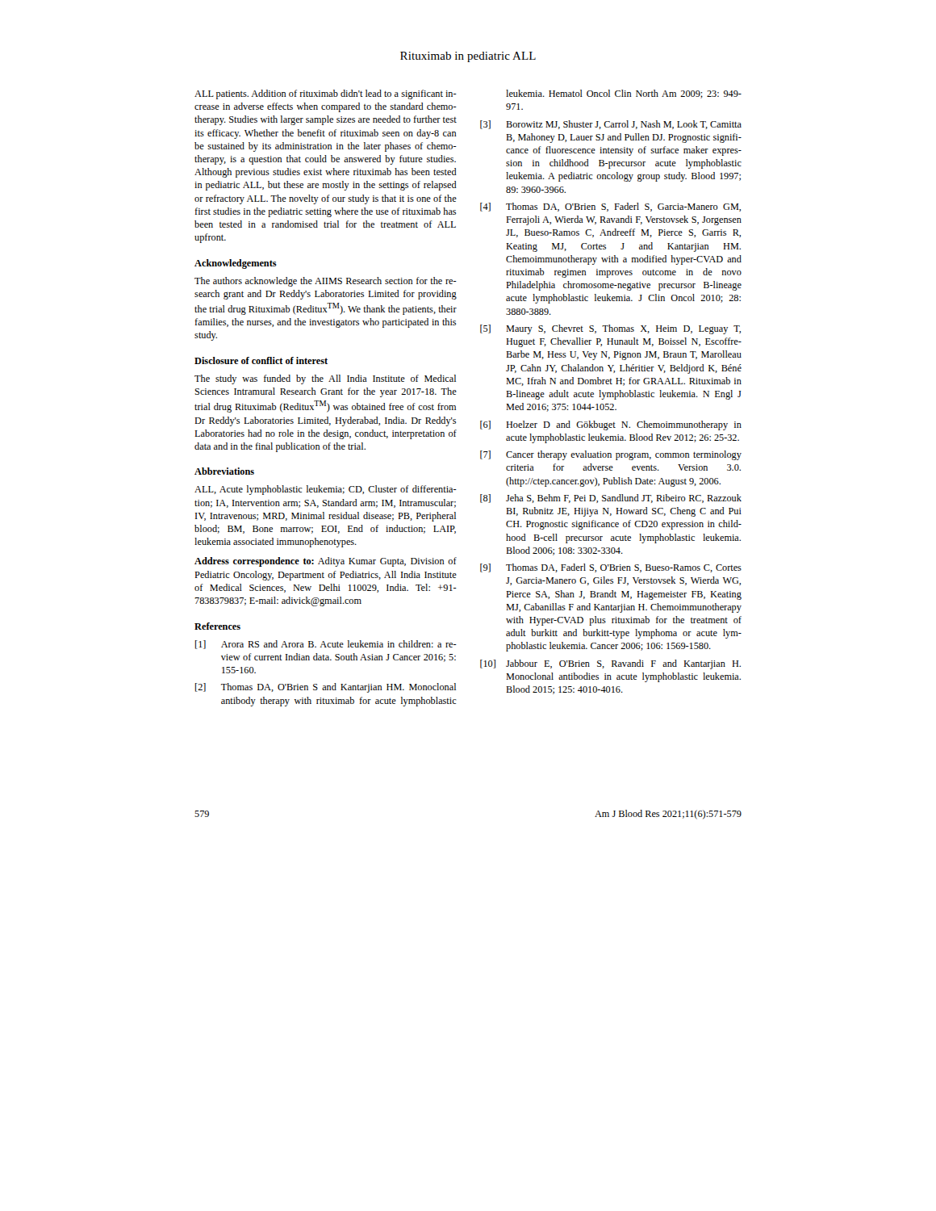Rituximab in pediatric ALL
ALL patients. Addition of rituximab didn't lead to a significant increase in adverse effects when compared to the standard chemotherapy. Studies with larger sample sizes are needed to further test its efficacy. Whether the benefit of rituximab seen on day-8 can be sustained by its administration in the later phases of chemotherapy, is a question that could be answered by future studies. Although previous studies exist where rituximab has been tested in pediatric ALL, but these are mostly in the settings of relapsed or refractory ALL. The novelty of our study is that it is one of the first studies in the pediatric setting where the use of rituximab has been tested in a randomised trial for the treatment of ALL upfront.
Acknowledgements
The authors acknowledge the AIIMS Research section for the research grant and Dr Reddy's Laboratories Limited for providing the trial drug Rituximab (RedituxTM). We thank the patients, their families, the nurses, and the investigators who participated in this study.
Disclosure of conflict of interest
The study was funded by the All India Institute of Medical Sciences Intramural Research Grant for the year 2017-18. The trial drug Rituximab (RedituxTM) was obtained free of cost from Dr Reddy's Laboratories Limited, Hyderabad, India. Dr Reddy's Laboratories had no role in the design, conduct, interpretation of data and in the final publication of the trial.
Abbreviations
ALL, Acute lymphoblastic leukemia; CD, Cluster of differentiation; IA, Intervention arm; SA, Standard arm; IM, Intramuscular; IV, Intravenous; MRD, Minimal residual disease; PB, Peripheral blood; BM, Bone marrow; EOI, End of induction; LAIP, leukemia associated immunophenotypes.
Address correspondence to: Aditya Kumar Gupta, Division of Pediatric Oncology, Department of Pediatrics, All India Institute of Medical Sciences, New Delhi 110029, India. Tel: +91-7838379837; E-mail: adivick@gmail.com
References
[1] Arora RS and Arora B. Acute leukemia in children: a review of current Indian data. South Asian J Cancer 2016; 5: 155-160.
[2] Thomas DA, O'Brien S and Kantarjian HM. Monoclonal antibody therapy with rituximab for acute lymphoblastic leukemia. Hematol Oncol Clin North Am 2009; 23: 949-971.
[3] Borowitz MJ, Shuster J, Carrol J, Nash M, Look T, Camitta B, Mahoney D, Lauer SJ and Pullen DJ. Prognostic significance of fluorescence intensity of surface maker expression in childhood B-precursor acute lymphoblastic leukemia. A pediatric oncology group study. Blood 1997; 89: 3960-3966.
[4] Thomas DA, O'Brien S, Faderl S, Garcia-Manero GM, Ferrajoli A, Wierda W, Ravandi F, Verstovsek S, Jorgensen JL, Bueso-Ramos C, Andreeff M, Pierce S, Garris R, Keating MJ, Cortes J and Kantarjian HM. Chemoimmunotherapy with a modified hyper-CVAD and rituximab regimen improves outcome in de novo Philadelphia chromosome-negative precursor B-lineage acute lymphoblastic leukemia. J Clin Oncol 2010; 28: 3880-3889.
[5] Maury S, Chevret S, Thomas X, Heim D, Leguay T, Huguet F, Chevallier P, Hunault M, Boissel N, Escoffre-Barbe M, Hess U, Vey N, Pignon JM, Braun T, Marolleau JP, Cahn JY, Chalandon Y, Lhéritier V, Beldjord K, Béné MC, Ifrah N and Dombret H; for GRAALL. Rituximab in B-lineage adult acute lymphoblastic leukemia. N Engl J Med 2016; 375: 1044-1052.
[6] Hoelzer D and Gökbuget N. Chemoimmunotherapy in acute lymphoblastic leukemia. Blood Rev 2012; 26: 25-32.
[7] Cancer therapy evaluation program, common terminology criteria for adverse events. Version 3.0. (http://ctep.cancer.gov), Publish Date: August 9, 2006.
[8] Jeha S, Behm F, Pei D, Sandlund JT, Ribeiro RC, Razzouk BI, Rubnitz JE, Hijiya N, Howard SC, Cheng C and Pui CH. Prognostic significance of CD20 expression in childhood B-cell precursor acute lymphoblastic leukemia. Blood 2006; 108: 3302-3304.
[9] Thomas DA, Faderl S, O'Brien S, Bueso-Ramos C, Cortes J, Garcia-Manero G, Giles FJ, Verstovsek S, Wierda WG, Pierce SA, Shan J, Brandt M, Hagemeister FB, Keating MJ, Cabanillas F and Kantarjian H. Chemoimmunotherapy with Hyper-CVAD plus rituximab for the treatment of adult burkitt and burkitt-type lymphoma or acute lymphoblastic leukemia. Cancer 2006; 106: 1569-1580.
[10] Jabbour E, O'Brien S, Ravandi F and Kantarjian H. Monoclonal antibodies in acute lymphoblastic leukemia. Blood 2015; 125: 4010-4016.
579 Am J Blood Res 2021;11(6):571-579